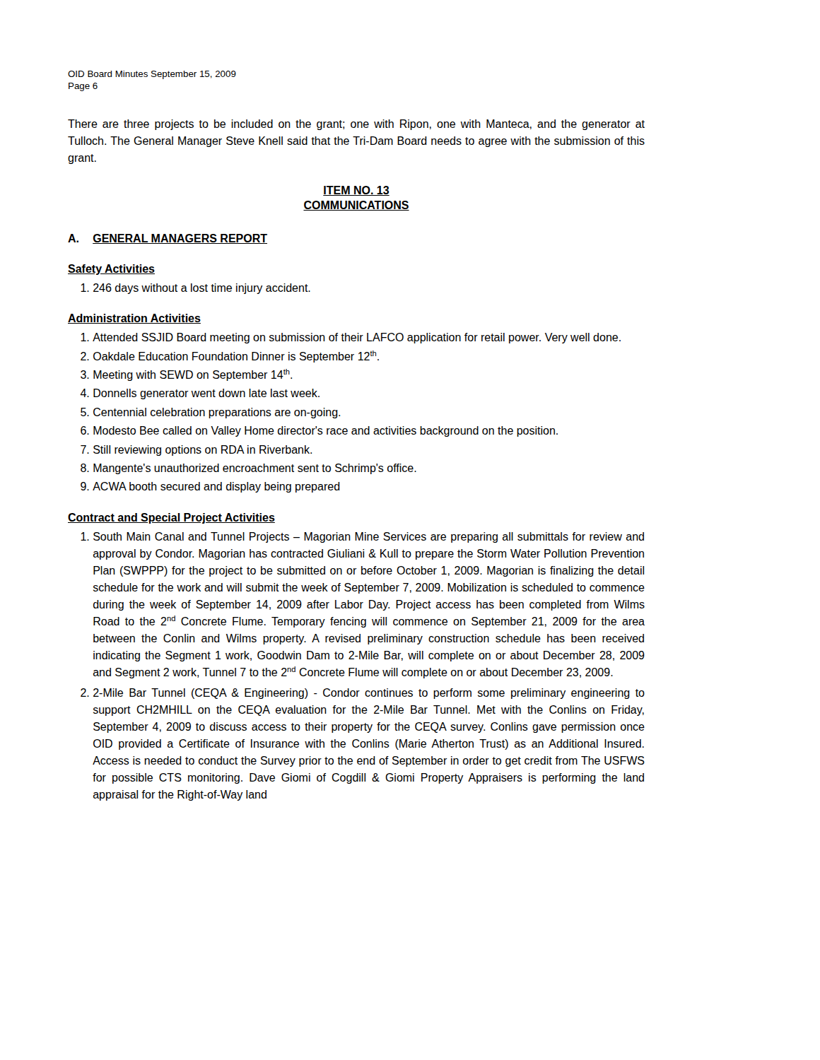OID Board Minutes September 15, 2009
Page 6
There are three projects to be included on the grant; one with Ripon, one with Manteca, and the generator at Tulloch. The General Manager Steve Knell said that the Tri-Dam Board needs to agree with the submission of this grant.
ITEM NO. 13
COMMUNICATIONS
A. GENERAL MANAGERS REPORT
Safety Activities
246 days without a lost time injury accident.
Administration Activities
Attended SSJID Board meeting on submission of their LAFCO application for retail power. Very well done.
Oakdale Education Foundation Dinner is September 12th.
Meeting with SEWD on September 14th.
Donnells generator went down late last week.
Centennial celebration preparations are on-going.
Modesto Bee called on Valley Home director's race and activities background on the position.
Still reviewing options on RDA in Riverbank.
Mangente's unauthorized encroachment sent to Schrimp's office.
ACWA booth secured and display being prepared
Contract and Special Project Activities
South Main Canal and Tunnel Projects – Magorian Mine Services are preparing all submittals for review and approval by Condor. Magorian has contracted Giuliani & Kull to prepare the Storm Water Pollution Prevention Plan (SWPPP) for the project to be submitted on or before October 1, 2009. Magorian is finalizing the detail schedule for the work and will submit the week of September 7, 2009. Mobilization is scheduled to commence during the week of September 14, 2009 after Labor Day. Project access has been completed from Wilms Road to the 2nd Concrete Flume. Temporary fencing will commence on September 21, 2009 for the area between the Conlin and Wilms property. A revised preliminary construction schedule has been received indicating the Segment 1 work, Goodwin Dam to 2-Mile Bar, will complete on or about December 28, 2009 and Segment 2 work, Tunnel 7 to the 2nd Concrete Flume will complete on or about December 23, 2009.
2-Mile Bar Tunnel (CEQA & Engineering) - Condor continues to perform some preliminary engineering to support CH2MHILL on the CEQA evaluation for the 2-Mile Bar Tunnel. Met with the Conlins on Friday, September 4, 2009 to discuss access to their property for the CEQA survey. Conlins gave permission once OID provided a Certificate of Insurance with the Conlins (Marie Atherton Trust) as an Additional Insured. Access is needed to conduct the Survey prior to the end of September in order to get credit from The USFWS for possible CTS monitoring. Dave Giomi of Cogdill & Giomi Property Appraisers is performing the land appraisal for the Right-of-Way land